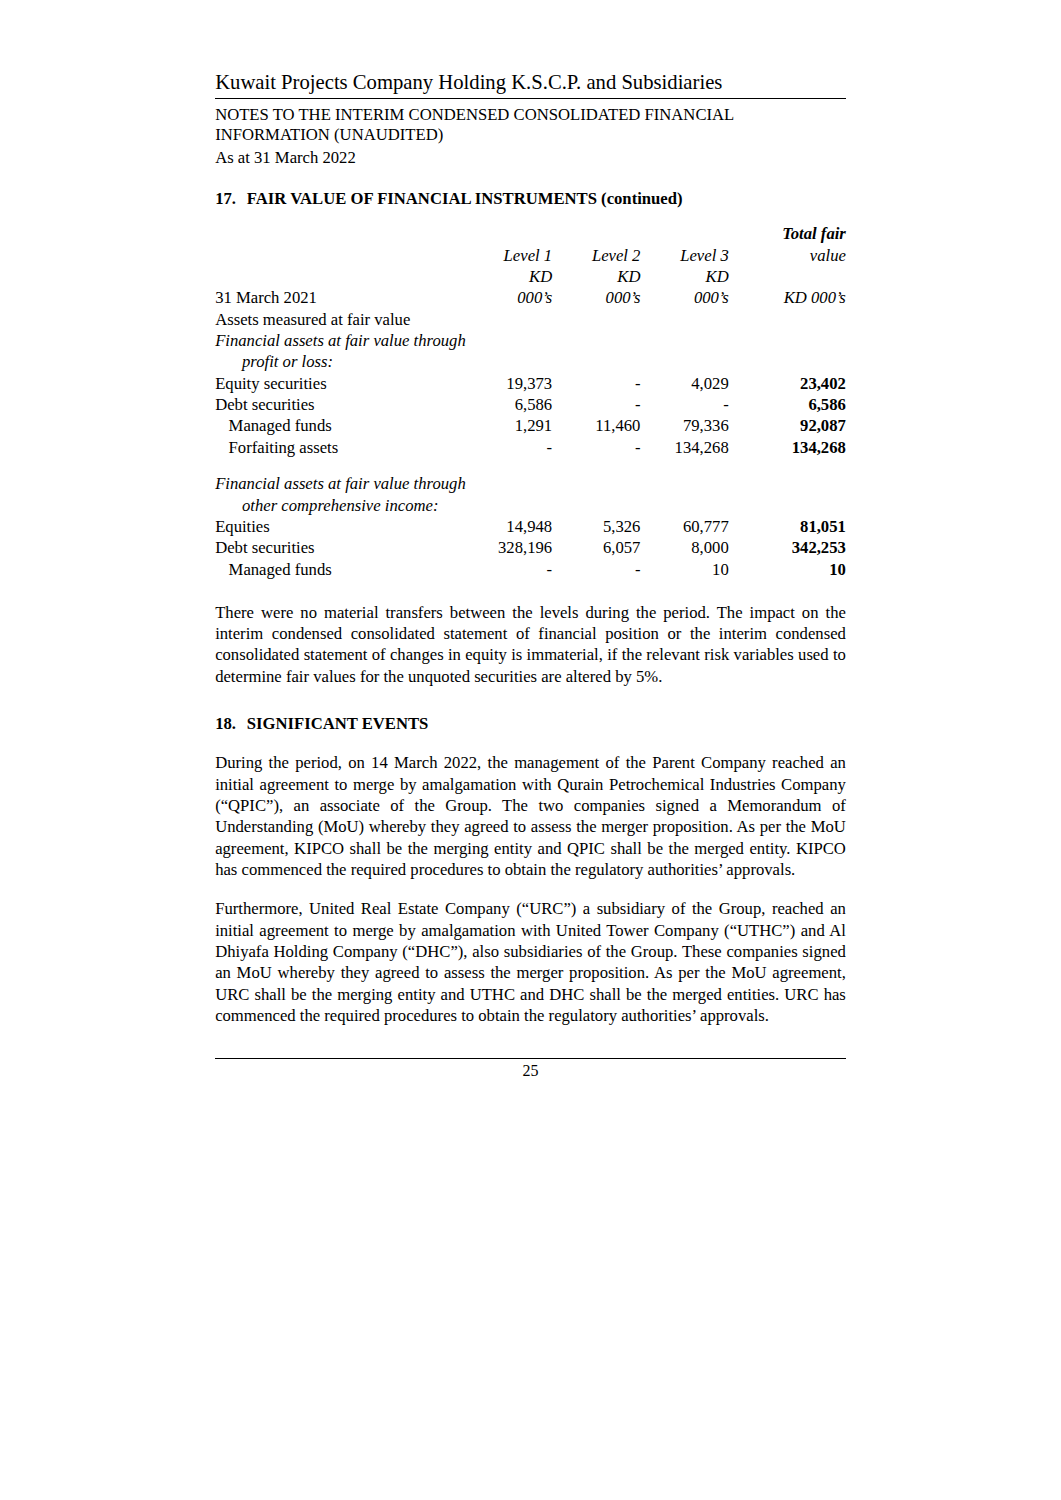Kuwait Projects Company Holding K.S.C.P. and Subsidiaries
NOTES TO THE INTERIM CONDENSED CONSOLIDATED FINANCIAL
INFORMATION (UNAUDITED)
As at 31 March 2022
17. FAIR VALUE OF FINANCIAL INSTRUMENTS (continued)
| | | | | Total fair |
| | Level 1 | Level 2 | Level 3 | value |
| 31 March 2021 | KD 000’s | KD 000’s | KD 000’s | KD 000’s |
| Assets measured at fair value | | | | |
| Financial assets at fair value through | | | | |
| profit or loss: | | | | |
| Equity securities | 19,373 | - | 4,029 | 23,402 |
| Debt securities | 6,586 | - | - | 6,586 |
| Managed funds | 1,291 | 11,460 | 79,336 | 92,087 |
| Forfaiting assets | - | - | 134,268 | 134,268 |
| Financial assets at fair value through | | | | |
| other comprehensive income: | | | | |
| Equities | 14,948 | 5,326 | 60,777 | 81,051 |
| Debt securities | 328,196 | 6,057 | 8,000 | 342,253 |
| Managed funds | - | - | 10 | 10 |
There were no material transfers between the levels during the period. The impact on the interim condensed consolidated statement of financial position or the interim condensed consolidated statement of changes in equity is immaterial, if the relevant risk variables used to determine fair values for the unquoted securities are altered by 5%.
18. SIGNIFICANT EVENTS
During the period, on 14 March 2022, the management of the Parent Company reached an initial agreement to merge by amalgamation with Qurain Petrochemical Industries Company (“QPIC”), an associate of the Group. The two companies signed a Memorandum of Understanding (MoU) whereby they agreed to assess the merger proposition. As per the MoU agreement, KIPCO shall be the merging entity and QPIC shall be the merged entity. KIPCO has commenced the required procedures to obtain the regulatory authorities’ approvals.
Furthermore, United Real Estate Company (“URC”) a subsidiary of the Group, reached an initial agreement to merge by amalgamation with United Tower Company (“UTHC”) and Al Dhiyafa Holding Company (“DHC”), also subsidiaries of the Group. These companies signed an MoU whereby they agreed to assess the merger proposition. As per the MoU agreement, URC shall be the merging entity and UTHC and DHC shall be the merged entities. URC has commenced the required procedures to obtain the regulatory authorities’ approvals.
25